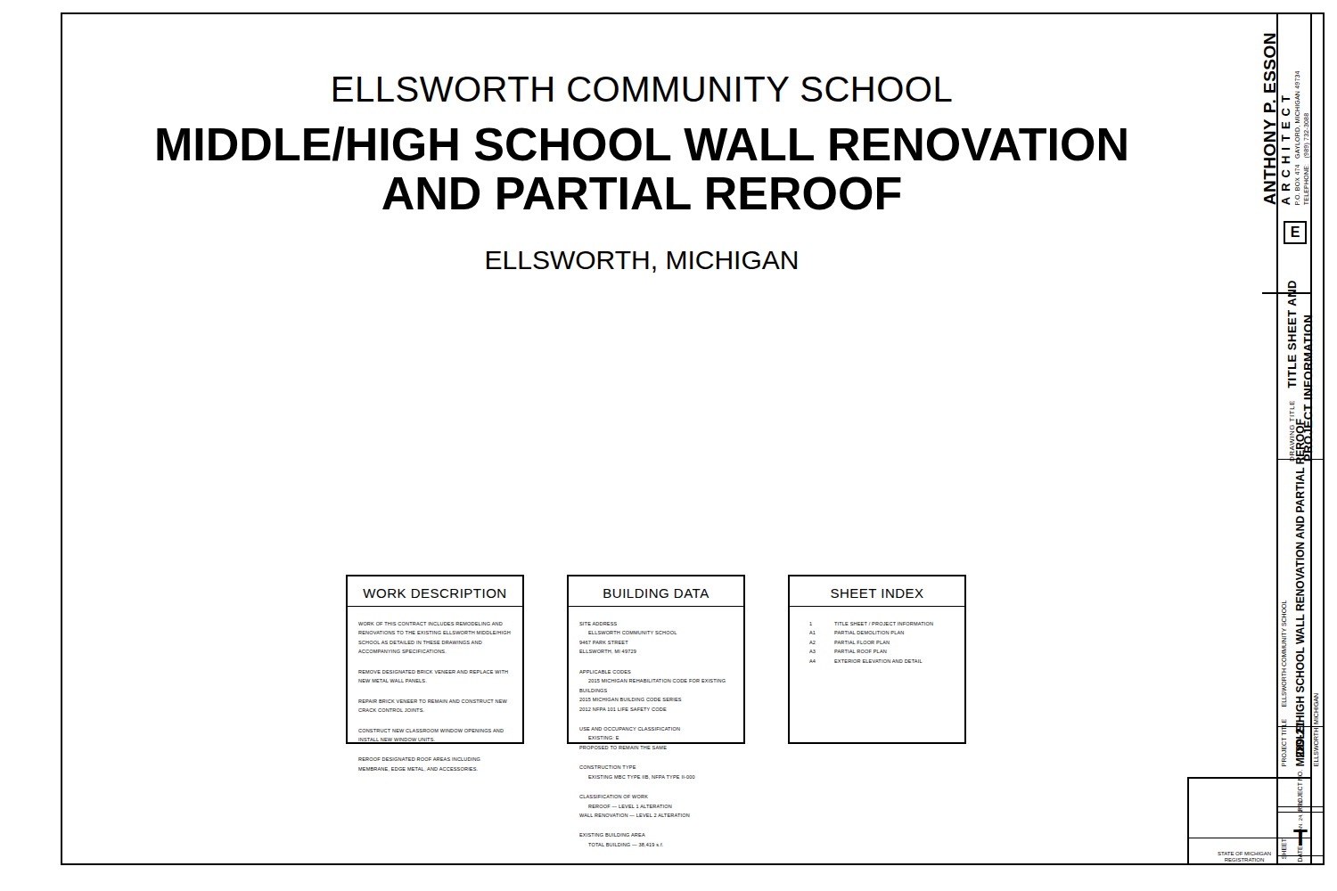ELLSWORTH COMMUNITY SCHOOL
MIDDLE/HIGH SCHOOL WALL RENOVATION
AND PARTIAL REROOF
ELLSWORTH, MICHIGAN
WORK DESCRIPTION
WORK OF THIS CONTRACT INCLUDES REMODELING AND RENOVATIONS TO THE EXISTING ELLSWORTH MIDDLE/HIGH SCHOOL AS DETAILED IN THESE DRAWINGS AND ACCOMPANYING SPECIFICATIONS.
REMOVE DESIGNATED BRICK VENEER AND REPLACE WITH NEW METAL WALL PANELS.
REPAIR BRICK VENEER TO REMAIN AND CONSTRUCT NEW CRACK CONTROL JOINTS.
CONSTRUCT NEW CLASSROOM WINDOW OPENINGS AND INSTALL NEW WINDOW UNITS.
REROOF DESIGNATED ROOF AREAS INCLUDING MEMBRANE, EDGE METAL, AND ACCESSORIES.
BUILDING DATA
SITE ADDRESS
ELLSWORTH COMMUNITY SCHOOL
9467 PARK STREET
ELLSWORTH, MI 49729
APPLICABLE CODES
2015 MICHIGAN REHABILITATION CODE FOR EXISTING BUILDINGS
2015 MICHIGAN BUILDING CODE SERIES
2012 NFPA 101 LIFE SAFETY CODE
USE AND OCCUPANCY CLASSIFICATION
EXISTING: E
PROPOSED TO REMAIN THE SAME
CONSTRUCTION TYPE
EXISTING MBC TYPE IIB, NFPA TYPE II-000
CLASSIFICATION OF WORK
REROOF — LEVEL 1 ALTERATION
WALL RENOVATION — LEVEL 2 ALTERATION
EXISTING BUILDING AREA
TOTAL BUILDING — 38,419 s.f.
SHEET INDEX
| 1 | TITLE SHEET / PROJECT INFORMATION |
| A1 | PARTIAL DEMOLITION PLAN |
| A2 | PARTIAL FLOOR PLAN |
| A3 | PARTIAL ROOF PLAN |
| A4 | EXTERIOR ELEVATION AND DETAIL |
ANTHONY P. ESSON
ARCHITECT
P.O. BOX 474 GAYLORD, MICHIGAN 49734
TELEPHONE: (989) 732-3088
E
DRAWING TITLE TITLE SHEET AND
PROJECT INFORMATION
PROJECT TITLE ELLSWORTH COMMUNITY SCHOOL
MIDDLE/HIGH SCHOOL WALL RENOVATION AND PARTIAL REROOF
ELLSWORTH, MICHIGAN
PROJECT NO. 289-21
DATE JAN. 24, 2022
T
SHEET
STATE OF MICHIGAN
REGISTRATION